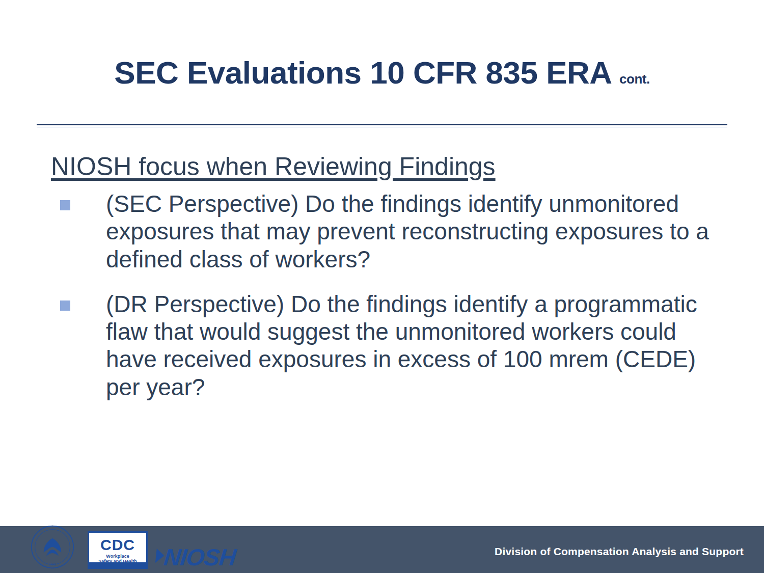SEC Evaluations 10 CFR 835 ERA cont.
NIOSH focus when Reviewing Findings
(SEC Perspective) Do the findings identify unmonitored exposures that may prevent reconstructing exposures to a defined class of workers?
(DR Perspective) Do the findings identify a programmatic flaw that would suggest the unmonitored workers could have received exposures in excess of 100 mrem (CEDE) per year?
Division of Compensation Analysis and Support
HHS
CDC
Workplace
Safety and Health
NIOSH